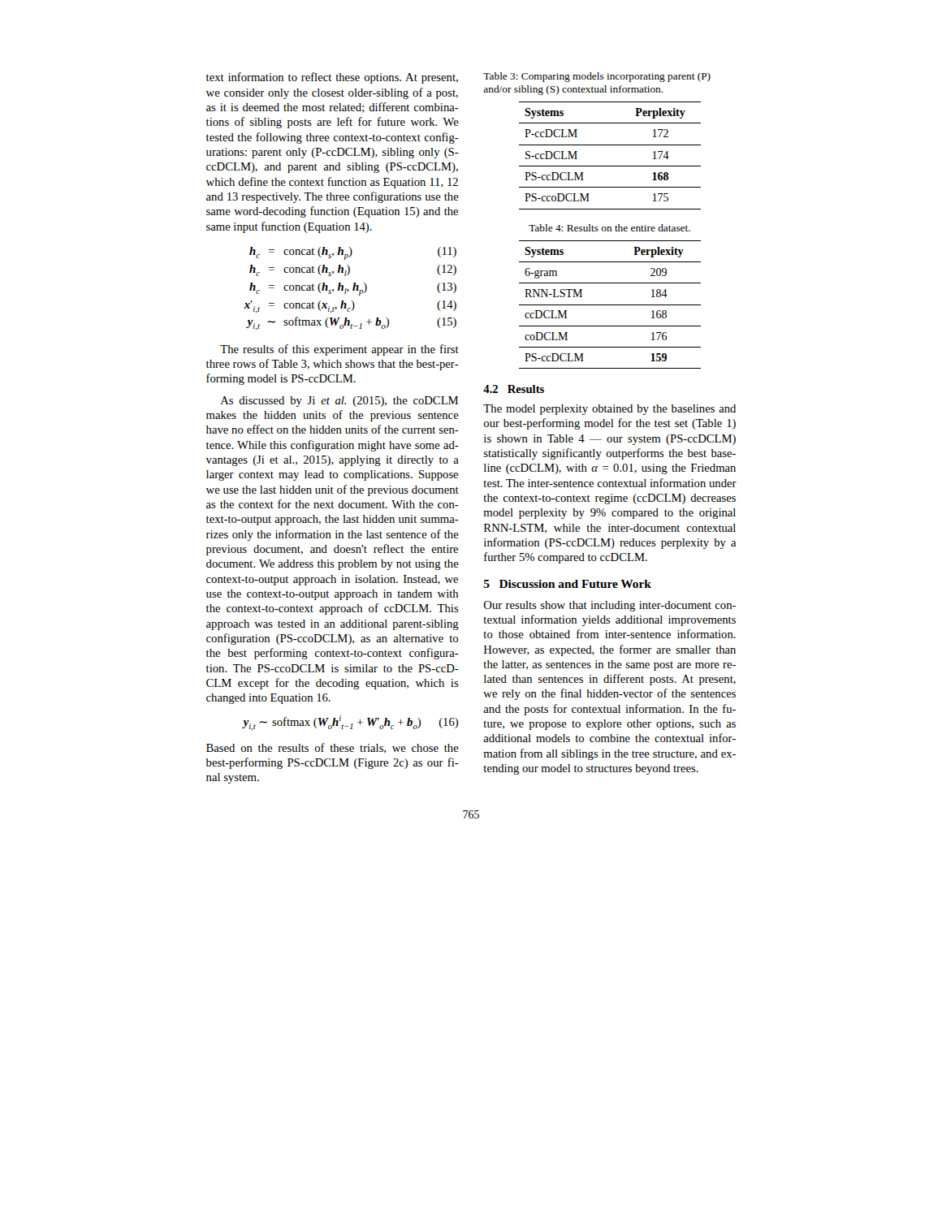text information to reflect these options. At present, we consider only the closest older-sibling of a post, as it is deemed the most related; different combinations of sibling posts are left for future work. We tested the following three context-to-context configurations: parent only (P-ccDCLM), sibling only (S-ccDCLM), and parent and sibling (PS-ccDCLM), which define the context function as Equation 11, 12 and 13 respectively. The three configurations use the same word-decoding function (Equation 15) and the same input function (Equation 14).
| h c | = | concat ( h s , h p ) | (11) |
| h c | = | concat ( h s , h l ) | (12) |
| h c | = | concat ( h s , h l , h p ) | (13) |
| x ′ i,t | = | concat ( x i,t , h c ) | (14) |
| y i,t | ∼ | softmax ( W o h t−1 + b o ) | (15) |
The results of this experiment appear in the first three rows of Table 3, which shows that the best-performing model is PS-ccDCLM.
As discussed by Ji et al. (2015), the coDCLM makes the hidden units of the previous sentence have no effect on the hidden units of the current sentence. While this configuration might have some advantages (Ji et al., 2015), applying it directly to a larger context may lead to complications. Suppose we use the last hidden unit of the previous document as the context for the next document. With the context-to-output approach, the last hidden unit summarizes only the information in the last sentence of the previous document, and doesn't reflect the entire document. We address this problem by not using the context-to-output approach in isolation. Instead, we use the context-to-output approach in tandem with the context-to-context approach of ccDCLM. This approach was tested in an additional parent-sibling configuration (PS-ccoDCLM), as an alternative to the best performing context-to-context configuration. The PS-ccoDCLM is similar to the PS-ccDCLM except for the decoding equation, which is changed into Equation 16.
yi,t ∼ softmax (Wohit−1 + W′ohc + bo) (16)
Based on the results of these trials, we chose the best-performing PS-ccDCLM (Figure 2c) as our final system.
Table 3: Comparing models incorporating parent (P) and/or sibling (S) contextual information.
| Systems | Perplexity |
| --- | --- |
| P-ccDCLM | 172 |
| S-ccDCLM | 174 |
| PS-ccDCLM | 168 |
| PS-ccoDCLM | 175 |
Table 4: Results on the entire dataset.
| Systems | Perplexity |
| --- | --- |
| 6-gram | 209 |
| RNN-LSTM | 184 |
| ccDCLM | 168 |
| coDCLM | 176 |
| PS-ccDCLM | 159 |
4.2 Results
The model perplexity obtained by the baselines and our best-performing model for the test set (Table 1) is shown in Table 4 — our system (PS-ccDCLM) statistically significantly outperforms the best baseline (ccDCLM), with α = 0.01, using the Friedman test. The inter-sentence contextual information under the context-to-context regime (ccDCLM) decreases model perplexity by 9% compared to the original RNN-LSTM, while the inter-document contextual information (PS-ccDCLM) reduces perplexity by a further 5% compared to ccDCLM.
5 Discussion and Future Work
Our results show that including inter-document contextual information yields additional improvements to those obtained from inter-sentence information. However, as expected, the former are smaller than the latter, as sentences in the same post are more related than sentences in different posts. At present, we rely on the final hidden-vector of the sentences and the posts for contextual information. In the future, we propose to explore other options, such as additional models to combine the contextual information from all siblings in the tree structure, and extending our model to structures beyond trees.
765